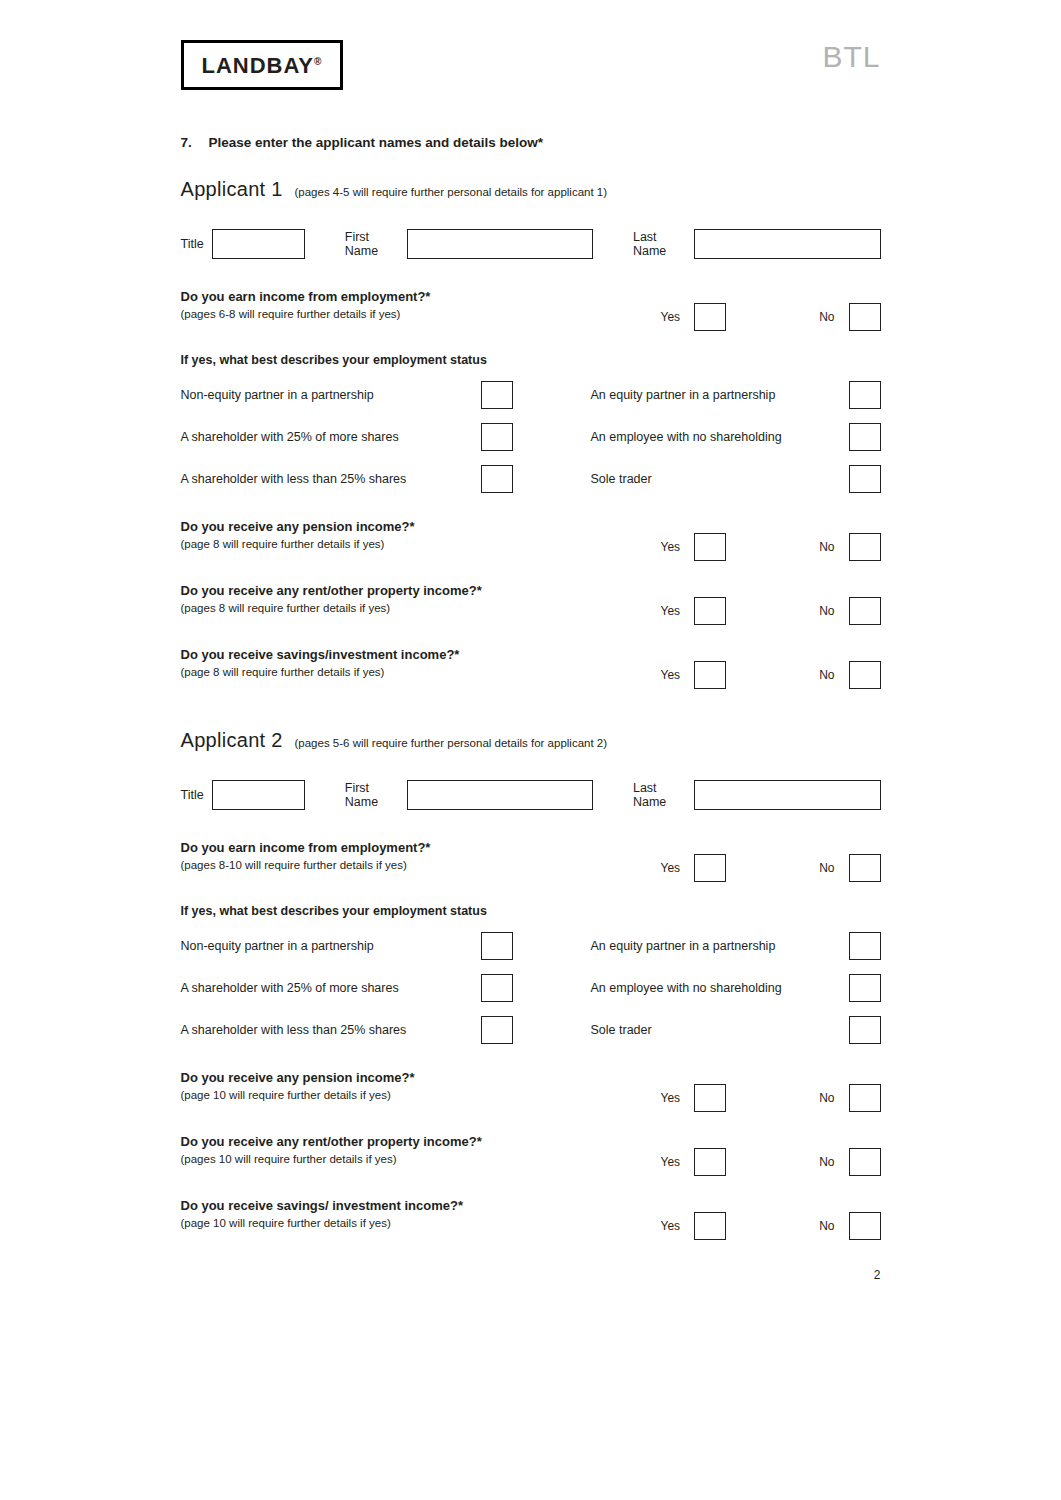LANDBAY®
BTL
7. Please enter the applicant names and details below*
Applicant 1 (pages 4-5 will require further personal details for applicant 1)
Title
First Name
Last Name
Do you earn income from employment?*
(pages 6-8 will require further details if yes)
Yes
No
If yes, what best describes your employment status
Non-equity partner in a partnership
An equity partner in a partnership
A shareholder with 25% of more shares
An employee with no shareholding
A shareholder with less than 25% shares
Sole trader
Do you receive any pension income?*
(page 8 will require further details if yes)
Yes
No
Do you receive any rent/other property income?*
(pages 8 will require further details if yes)
Yes
No
Do you receive savings/investment income?*
(page 8 will require further details if yes)
Yes
No
Applicant 2 (pages 5-6 will require further personal details for applicant 2)
Title
First Name
Last Name
Do you earn income from employment?*
(pages 8-10 will require further details if yes)
Yes
No
If yes, what best describes your employment status
Non-equity partner in a partnership
An equity partner in a partnership
A shareholder with 25% of more shares
An employee with no shareholding
A shareholder with less than 25% shares
Sole trader
Do you receive any pension income?*
(page 10 will require further details if yes)
Yes
No
Do you receive any rent/other property income?*
(pages 10 will require further details if yes)
Yes
No
Do you receive savings/ investment income?*
(page 10 will require further details if yes)
Yes
No
2